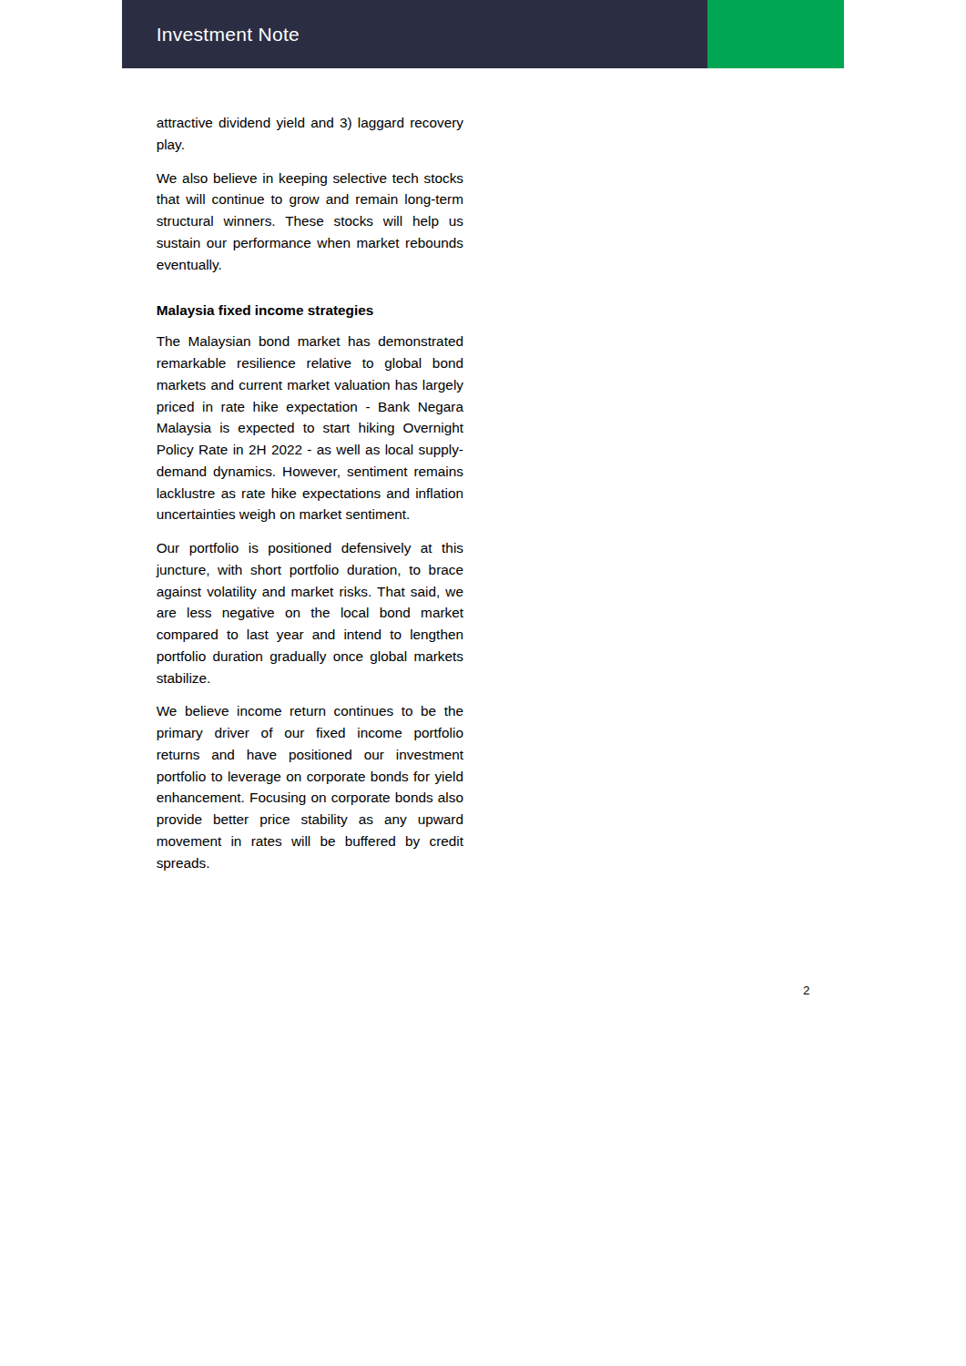Investment Note
attractive dividend yield and 3) laggard recovery play.
We also believe in keeping selective tech stocks that will continue to grow and remain long-term structural winners. These stocks will help us sustain our performance when market rebounds eventually.
Malaysia fixed income strategies
The Malaysian bond market has demonstrated remarkable resilience relative to global bond markets and current market valuation has largely priced in rate hike expectation - Bank Negara Malaysia is expected to start hiking Overnight Policy Rate in 2H 2022 - as well as local supply-demand dynamics. However, sentiment remains lacklustre as rate hike expectations and inflation uncertainties weigh on market sentiment.
Our portfolio is positioned defensively at this juncture, with short portfolio duration, to brace against volatility and market risks. That said, we are less negative on the local bond market compared to last year and intend to lengthen portfolio duration gradually once global markets stabilize.
We believe income return continues to be the primary driver of our fixed income portfolio returns and have positioned our investment portfolio to leverage on corporate bonds for yield enhancement. Focusing on corporate bonds also provide better price stability as any upward movement in rates will be buffered by credit spreads.
2